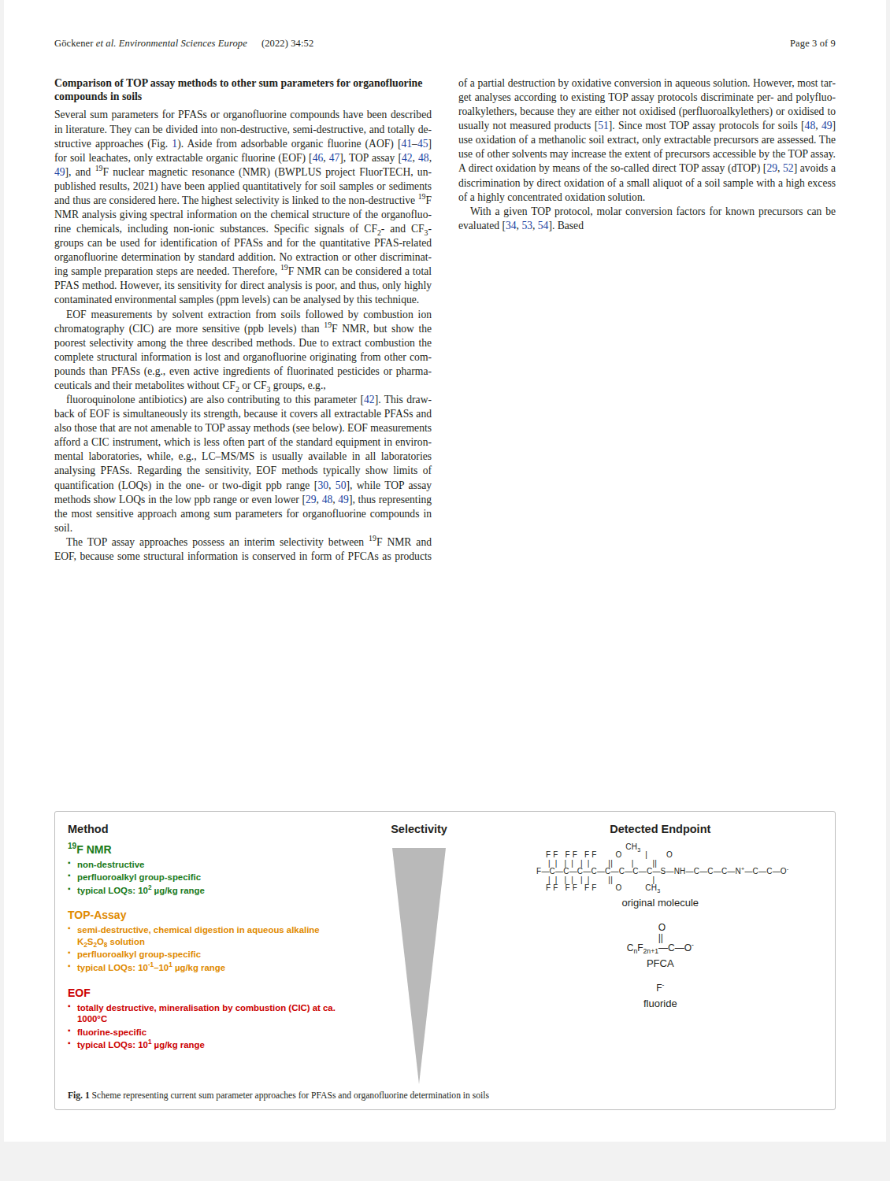Göckener et al. Environmental Sciences Europe(2022) 34:52
Page 3 of 9
Comparison of TOP assay methods to other sum parameters for organofluorine compounds in soils
Several sum parameters for PFASs or organofluorine compounds have been described in literature. They can be divided into non-destructive, semi-destructive, and totally destructive approaches (Fig. 1). Aside from adsorbable organic fluorine (AOF) [41–45] for soil leachates, only extractable organic fluorine (EOF) [46, 47], TOP assay [42, 48, 49], and 19F nuclear magnetic resonance (NMR) (BWPLUS project FluorTECH, unpublished results, 2021) have been applied quantitatively for soil samples or sediments and thus are considered here. The highest selectivity is linked to the non-destructive 19F NMR analysis giving spectral information on the chemical structure of the organofluorine chemicals, including non-ionic substances. Specific signals of CF2- and CF3-groups can be used for identification of PFASs and for the quantitative PFAS-related organofluorine determination by standard addition. No extraction or other discriminating sample preparation steps are needed. Therefore, 19F NMR can be considered a total PFAS method. However, its sensitivity for direct analysis is poor, and thus, only highly contaminated environmental samples (ppm levels) can be analysed by this technique.
EOF measurements by solvent extraction from soils followed by combustion ion chromatography (CIC) are more sensitive (ppb levels) than 19F NMR, but show the poorest selectivity among the three described methods. Due to extract combustion the complete structural information is lost and organofluorine originating from other compounds than PFASs (e.g., even active ingredients of fluorinated pesticides or pharmaceuticals and their metabolites without CF2 or CF3 groups, e.g.,
fluoroquinolone antibiotics) are also contributing to this parameter [42]. This drawback of EOF is simultaneously its strength, because it covers all extractable PFASs and also those that are not amenable to TOP assay methods (see below). EOF measurements afford a CIC instrument, which is less often part of the standard equipment in environmental laboratories, while, e.g., LC–MS/MS is usually available in all laboratories analysing PFASs. Regarding the sensitivity, EOF methods typically show limits of quantification (LOQs) in the one- or two-digit ppb range [30, 50], while TOP assay methods show LOQs in the low ppb range or even lower [29, 48, 49], thus representing the most sensitive approach among sum parameters for organofluorine compounds in soil.
The TOP assay approaches possess an interim selectivity between 19F NMR and EOF, because some structural information is conserved in form of PFCAs as products of a partial destruction by oxidative conversion in aqueous solution. However, most target analyses according to existing TOP assay protocols discriminate per- and polyfluoroalkylethers, because they are either not oxidised (perfluoroalkylethers) or oxidised to usually not measured products [51]. Since most TOP assay protocols for soils [48, 49] use oxidation of a methanolic soil extract, only extractable precursors are assessed. The use of other solvents may increase the extent of precursors accessible by the TOP assay. A direct oxidation by means of the so-called direct TOP assay (dTOP) [29, 52] avoids a discrimination by direct oxidation of a small aliquot of a soil sample with a high excess of a highly concentrated oxidation solution.
With a given TOP protocol, molar conversion factors for known precursors can be evaluated [34, 53, 54]. Based
Method
19F NMR
non-destructive
perfluoroalkyl group-specific
typical LOQs: 102 µg/kg range
TOP-Assay
semi-destructive, chemical digestion in aqueous alkaline K2S2O8 solution
perfluoroalkyl group-specific
typical LOQs: 10-1–101 µg/kg range
EOF
totally destructive, mineralisation by combustion (CIC) at ca. 1000°C
fluorine-specific
typical LOQs: 101 µg/kg range
Selectivity
Detected Endpoint
CH3 F F F F F F O | O | | | | | | || | || F—C—C—C—C—C—C—C—C—S—NH—C—C—C—N+—C—C—O- | | | | | | || | F F F F F F O CH3
original molecule
O || CnF2n+1—C—O-
PFCA
F-
fluoride
Fig. 1 Scheme representing current sum parameter approaches for PFASs and organofluorine determination in soils